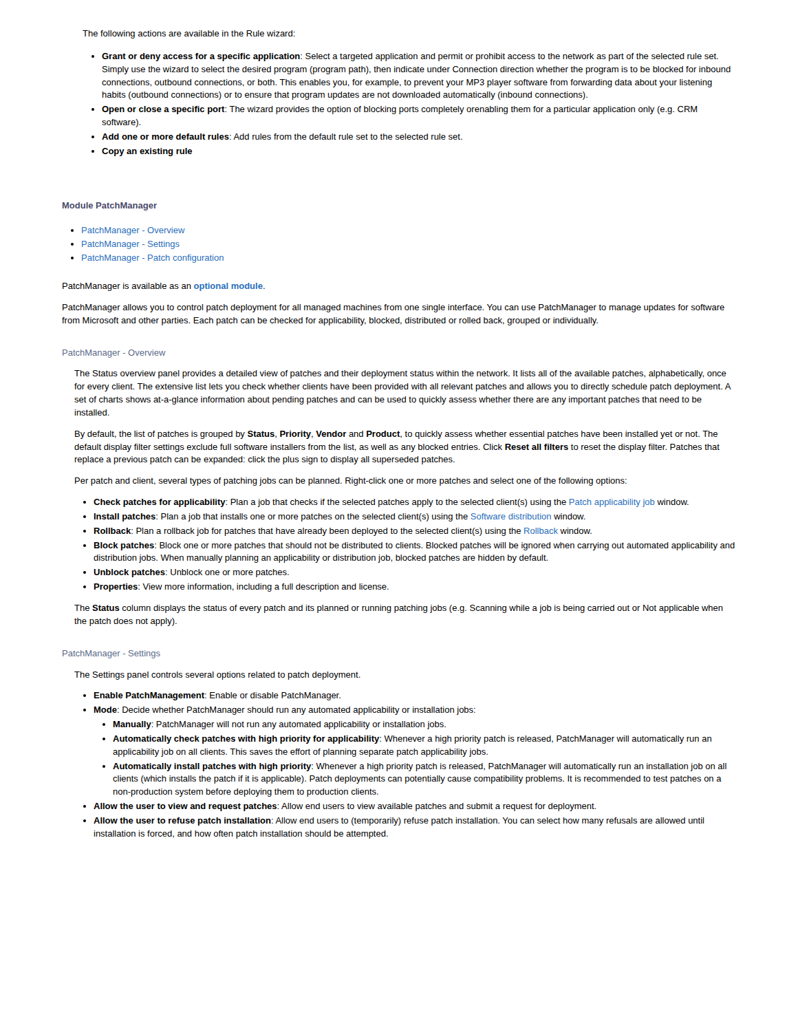The following actions are available in the Rule wizard:
Grant or deny access for a specific application: Select a targeted application and permit or prohibit access to the network as part of the selected rule set. Simply use the wizard to select the desired program (program path), then indicate under Connection direction whether the program is to be blocked for inbound connections, outbound connections, or both. This enables you, for example, to prevent your MP3 player software from forwarding data about your listening habits (outbound connections) or to ensure that program updates are not downloaded automatically (inbound connections).
Open or close a specific port: The wizard provides the option of blocking ports completely orenabling them for a particular application only (e.g. CRM software).
Add one or more default rules: Add rules from the default rule set to the selected rule set.
Copy an existing rule
Module PatchManager
PatchManager - Overview
PatchManager - Settings
PatchManager - Patch configuration
PatchManager is available as an optional module.
PatchManager allows you to control patch deployment for all managed machines from one single interface. You can use PatchManager to manage updates for software from Microsoft and other parties. Each patch can be checked for applicability, blocked, distributed or rolled back, grouped or individually.
PatchManager - Overview
The Status overview panel provides a detailed view of patches and their deployment status within the network. It lists all of the available patches, alphabetically, once for every client. The extensive list lets you check whether clients have been provided with all relevant patches and allows you to directly schedule patch deployment. A set of charts shows at-a-glance information about pending patches and can be used to quickly assess whether there are any important patches that need to be installed.
By default, the list of patches is grouped by Status, Priority, Vendor and Product, to quickly assess whether essential patches have been installed yet or not. The default display filter settings exclude full software installers from the list, as well as any blocked entries. Click Reset all filters to reset the display filter. Patches that replace a previous patch can be expanded: click the plus sign to display all superseded patches.
Per patch and client, several types of patching jobs can be planned. Right-click one or more patches and select one of the following options:
Check patches for applicability: Plan a job that checks if the selected patches apply to the selected client(s) using the Patch applicability job window.
Install patches: Plan a job that installs one or more patches on the selected client(s) using the Software distribution window.
Rollback: Plan a rollback job for patches that have already been deployed to the selected client(s) using the Rollback window.
Block patches: Block one or more patches that should not be distributed to clients. Blocked patches will be ignored when carrying out automated applicability and distribution jobs. When manually planning an applicability or distribution job, blocked patches are hidden by default.
Unblock patches: Unblock one or more patches.
Properties: View more information, including a full description and license.
The Status column displays the status of every patch and its planned or running patching jobs (e.g. Scanning while a job is being carried out or Not applicable when the patch does not apply).
PatchManager - Settings
The Settings panel controls several options related to patch deployment.
Enable PatchManagement: Enable or disable PatchManager.
Mode: Decide whether PatchManager should run any automated applicability or installation jobs:
Manually: PatchManager will not run any automated applicability or installation jobs.
Automatically check patches with high priority for applicability: Whenever a high priority patch is released, PatchManager will automatically run an applicability job on all clients. This saves the effort of planning separate patch applicability jobs.
Automatically install patches with high priority: Whenever a high priority patch is released, PatchManager will automatically run an installation job on all clients (which installs the patch if it is applicable). Patch deployments can potentially cause compatibility problems. It is recommended to test patches on a non-production system before deploying them to production clients.
Allow the user to view and request patches: Allow end users to view available patches and submit a request for deployment.
Allow the user to refuse patch installation: Allow end users to (temporarily) refuse patch installation. You can select how many refusals are allowed until installation is forced, and how often patch installation should be attempted.